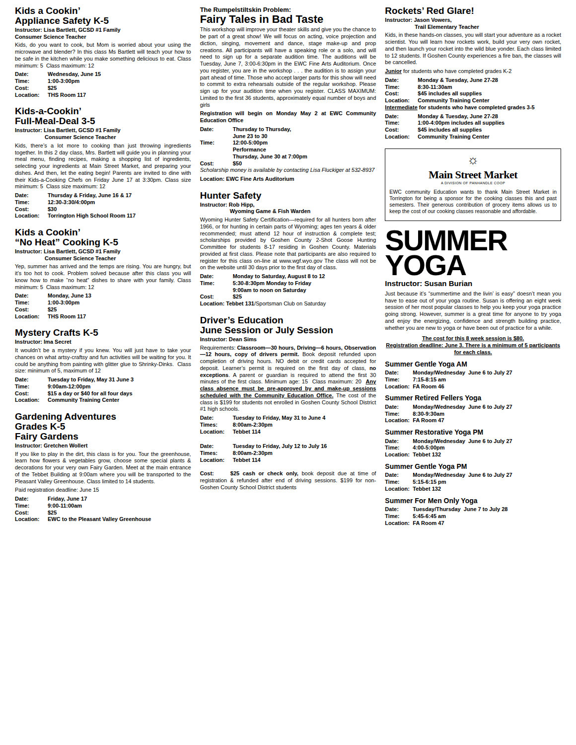Kids a Cookin’
Appliance Safety K-5
Instructor: Lisa Bartlett, GCSD #1 Family
Consumer Science Teacher
Kids, do you want to cook, but Mom is worried about your using the microwave and blender? In this class Ms Bartlett will teach your how to be safe in the kitchen while you make something delicious to eat. Class minimum: 5 Class maximum: 12
Date: Wednesday, June 15
Time: 1:00-3:00pm
Cost:$25
Location: THS Room 117
Kids-a-Cookin’
Full-Meal-Deal 3-5
Instructor: Lisa Bartlett, GCSD #1 Family
Consumer Science Teacher
Kids, there’s a lot more to cooking than just throwing ingredients together. In this 2 day class, Mrs. Bartlett will guide you in planning your meal menu, finding recipes, making a shopping list of ingredients, selecting your ingredients at Main Street Market, and preparing your dishes. And then, let the eating begin! Parents are invited to dine with their Kids-a-Cooking Chefs on Friday June 17 at 3:30pm. Class size minimum: 5 Class size maximum: 12
Date: Thursday & Friday, June 16 & 17
Time: 12:30-3:30/4:00pm
Cost:$30
Location: Torrington High School Room 117
Kids a Cookin’
“No Heat” Cooking K-5
Instructor: Lisa Bartlett, GCSD #1 Family
Consumer Science Teacher
Yep, summer has arrived and the temps are rising. You are hungry, but it’s too hot to cook. Problem solved because after this class you will know how to make “no heat” dishes to share with your family. Class minimum: 5 Class maximum: 12
Date: Monday, June 13
Time: 1:00-3:00pm
Cost:$25
Location: THS Room 117
Mystery Crafts K-5
Instructor: Ima Secret
It wouldn’t be a mystery if you knew. You will just have to take your chances on what artsy-craftsy and fun activities will be waiting for you. It could be anything from painting with glitter glue to Shrinky-Dinks. Class size: minimum of 5, maximum of 12
Date: Tuesday to Friday, May 31 June 3
Time: 9:00am-12:00pm
Cost:$15 a day or $40 for all four days
Location: Community Training Center
Gardening Adventures
Grades K-5
Fairy Gardens
Instructor: Gretchen Wollert
If you like to play in the dirt, this class is for you. Tour the greenhouse, learn how flowers & vegetables grow, choose some special plants & decorations for your very own Fairy Garden. Meet at the main entrance of the Tebbet Building at 9:00am where you will be transported to the Pleasant Valley Greenhouse. Class limited to 14 students.
Paid registration deadline: June 15
Date: Friday, June 17
Time: 9:00-11:00am
Cost:$25
Location: EWC to the Pleasant Valley Greenhouse
The Rumpelstiltskin Problem:
Fairy Tales in Bad Taste
This workshop will improve your theater skills and give you the chance to be part of a great show! We will focus on acting, voice projection and diction, singing, movement and dance, stage make-up and prop creations. All participants will have a speaking role or a solo, and will need to sign up for a separate audition time. The auditions will be Tuesday, June 7, 3:00-6:30pm in the EWC Fine Arts Auditorium. Once you register, you are in the workshop . . . the audition is to assign your part ahead of time. Those who accept larger parts for this show will need to commit to extra rehearsals outside of the regular workshop. Please sign up for your audition time when you register. CLASS MAXIMUM: Limited to the first 36 students, approximately equal number of boys and girls
Registration will begin on Monday May 2 at EWC Community Education Office
Date: Thursday to Thursday,
June 23 to 30
Time: 12:00-5:00pm
Performance
Thursday, June 30 at 7:00pm
Cost:$50
Scholarship money is available by contacting Lisa Fluckiger at 532-8937
Location: EWC Fine Arts Auditorium
Hunter Safety
Instructor: Rob Hipp,
Wyoming Game & Fish Warden
Wyoming Hunter Safety Certification---required for all hunters born after 1966, or for hunting in certain parts of Wyoming; ages ten years & older recommended; must attend 12 hour of instruction & complete test; scholarships provided by Goshen County 2-Shot Goose Hunting Committee for students 8-17 residing in Goshen County. Materials provided at first class. Please note that participants are also required to register for this class on-line at www.wgf.wyo.gov The class will not be on the website until 30 days prior to the first day of class.
Date: Monday to Saturday, August 8 to 12
Time: 5:30-8:30pm Monday to Friday
9:00am to noon on Saturday
Cost:$25
Location: Tebbet 131/Sportsman Club on Saturday
Driver’s Education
June Session or July Session
Instructor: Dean Sims
Requirements: Classroom—30 hours, Driving—6 hours, Observation—12 hours, copy of drivers permit. Book deposit refunded upon completion of driving hours. NO debit or credit cards accepted for deposit. Learner’s permit is required on the first day of class, no exceptions. A parent or guardian is required to attend the first 30 minutes of the first class. Minimum age: 15 Class maximum: 20 Any class absence must be pre-approved by and make-up sessions scheduled with the Community Education Office. The cost of the class is $199 for students not enrolled in Goshen County School District #1 high schools.
Date: Tuesday to Friday, May 31 to June 4
Times: 8:00am-2:30pm
Location: Tebbet 114
Date: Tuesday to Friday, July 12 to July 16
Times: 8:00am-2:30pm
Location: Tebbet 114
Cost: $25 cash or check only, book deposit due at time of registration & refunded after end of driving sessions. $199 for non-Goshen County School District students
Rockets’ Red Glare!
Instructor: Jason Vowers,
Trail Elementary Teacher
Kids, in these hands-on classes, you will start your adventure as a rocket scientist. You will learn how rockets work, build your very own rocket, and then launch your rocket into the wild blue yonder. Each class limited to 12 students. If Goshen County experiences a fire ban, the classes will be cancelled.
Junior for students who have completed grades K-2
Date: Monday & Tuesday, June 27-28
Time: 8:30-11:30am
Cost:$45 includes all supplies
Location: Community Training Center
Intermediate for students who have completed grades 3-5
Date: Monday & Tuesday, June 27-28
Time: 1:00-4:00pm includes all supplies
Cost:$45 includes all supplies
Location: Community Training Center
☼
Main Street MarketA DIVISION OF PANHANDLE COOP
EWC community Education wants to thank Main Street Market in Torrington for being a sponsor for the cooking classes this and past semesters. Their generous contribution of grocery items allows us to keep the cost of our cooking classes reasonable and affordable.
SUMMER YOGA
Instructor: Susan Burian
Just because it’s “summertime and the livin’ is easy” doesn’t mean you have to ease out of your yoga routine. Susan is offering an eight week session of her most popular classes to help you keep your yoga practice going strong. However, summer is a great time for anyone to try yoga and enjoy the energizing, confidence and strength building practice, whether you are new to yoga or have been out of practice for a while.
The cost for this 8 week session is $80.
Registration deadline: June 3. There is a minimum of 5 participants for each class.
Summer Gentle Yoga AM
Date: Monday/Wednesday June 6 to July 27
Time: 7:15-8:15 am
Location: FA Room 46
Summer Retired Fellers Yoga
Date: Monday/Wednesday June 6 to July 27
Time: 8:30-9:30am
Location: FA Room 47
Summer Restorative Yoga PM
Date: Monday/Wednesday June 6 to July 27
Time: 4:00-5:00pm
Location: Tebbet 132
Summer Gentle Yoga PM
Date: Monday/Wednesday June 6 to July 27
Time: 5:15-6:15 pm
Location: Tebbet 132
Summer For Men Only Yoga
Date: Tuesday/Thursday June 7 to July 28
Time: 5:45-6:45 am
Location: FA Room 47